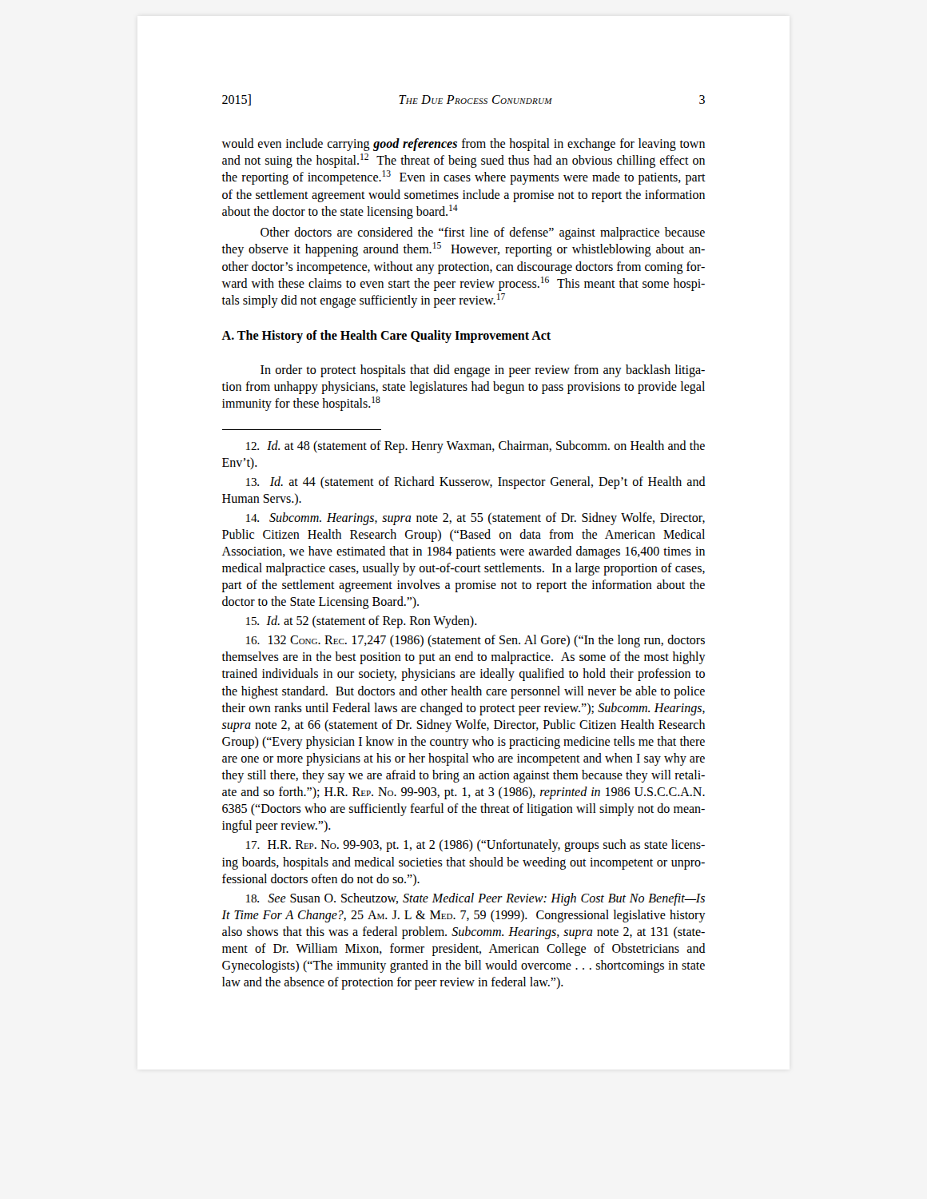2015] The Due Process Conundrum 3
would even include carrying good references from the hospital in exchange for leaving town and not suing the hospital.12 The threat of being sued thus had an obvious chilling effect on the reporting of incompetence.13 Even in cases where payments were made to patients, part of the settlement agreement would sometimes include a promise not to report the information about the doctor to the state licensing board.14
Other doctors are considered the “first line of defense” against malpractice because they observe it happening around them.15 However, reporting or whistleblowing about another doctor’s incompetence, without any protection, can discourage doctors from coming forward with these claims to even start the peer review process.16 This meant that some hospitals simply did not engage sufficiently in peer review.17
A. The History of the Health Care Quality Improvement Act
In order to protect hospitals that did engage in peer review from any backlash litigation from unhappy physicians, state legislatures had begun to pass provisions to provide legal immunity for these hospitals.18
12. Id. at 48 (statement of Rep. Henry Waxman, Chairman, Subcomm. on Health and the Env’t).
13. Id. at 44 (statement of Richard Kusserow, Inspector General, Dep’t of Health and Human Servs.).
14. Subcomm. Hearings, supra note 2, at 55 (statement of Dr. Sidney Wolfe, Director, Public Citizen Health Research Group) (“Based on data from the American Medical Association, we have estimated that in 1984 patients were awarded damages 16,400 times in medical malpractice cases, usually by out-of-court settlements. In a large proportion of cases, part of the settlement agreement involves a promise not to report the information about the doctor to the State Licensing Board.”).
15. Id. at 52 (statement of Rep. Ron Wyden).
16. 132 Cong. Rec. 17,247 (1986) (statement of Sen. Al Gore) (“In the long run, doctors themselves are in the best position to put an end to malpractice. As some of the most highly trained individuals in our society, physicians are ideally qualified to hold their profession to the highest standard. But doctors and other health care personnel will never be able to police their own ranks until Federal laws are changed to protect peer review.”); Subcomm. Hearings, supra note 2, at 66 (statement of Dr. Sidney Wolfe, Director, Public Citizen Health Research Group) (“Every physician I know in the country who is practicing medicine tells me that there are one or more physicians at his or her hospital who are incompetent and when I say why are they still there, they say we are afraid to bring an action against them because they will retaliate and so forth.”); H.R. Rep. No. 99-903, pt. 1, at 3 (1986), reprinted in 1986 U.S.C.C.A.N. 6385 (“Doctors who are sufficiently fearful of the threat of litigation will simply not do meaningful peer review.”).
17. H.R. Rep. No. 99-903, pt. 1, at 2 (1986) (“Unfortunately, groups such as state licensing boards, hospitals and medical societies that should be weeding out incompetent or unprofessional doctors often do not do so.”).
18. See Susan O. Scheutzow, State Medical Peer Review: High Cost But No Benefit—Is It Time For A Change?, 25 Am. J. L & Med. 7, 59 (1999). Congressional legislative history also shows that this was a federal problem. Subcomm. Hearings, supra note 2, at 131 (statement of Dr. William Mixon, former president, American College of Obstetricians and Gynecologists) (“The immunity granted in the bill would overcome . . . shortcomings in state law and the absence of protection for peer review in federal law.”).